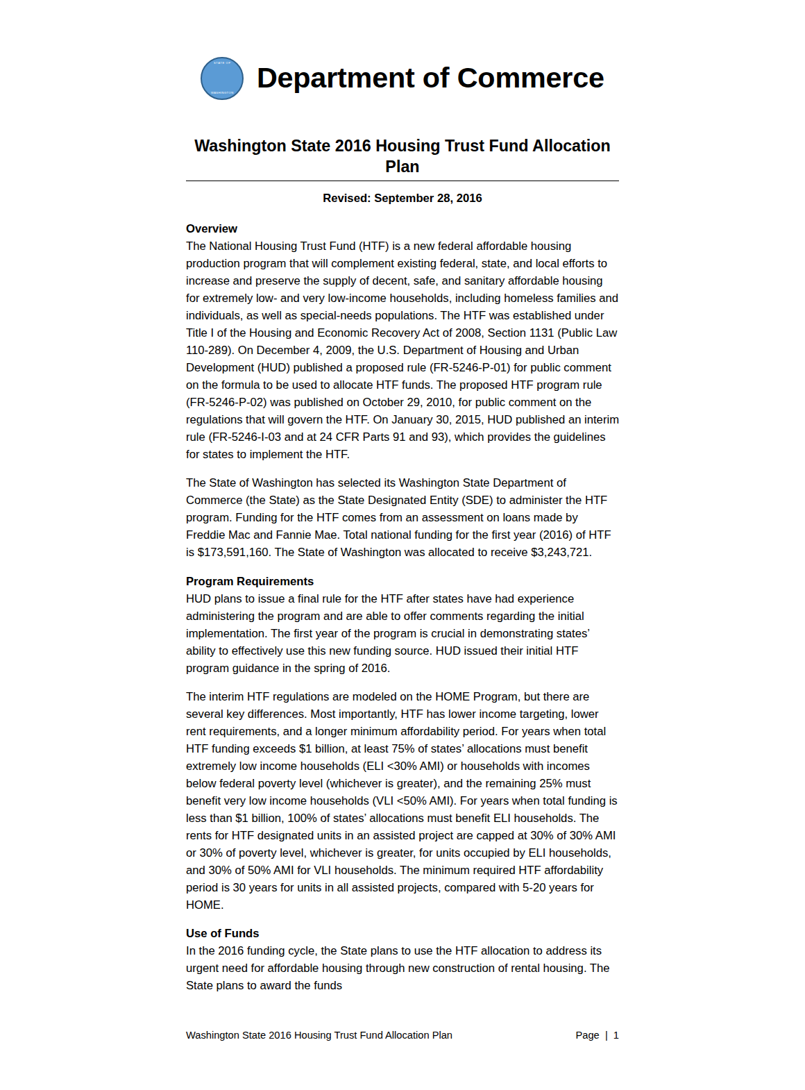Department of Commerce
Washington State 2016 Housing Trust Fund Allocation Plan
Revised: September 28, 2016
Overview
The National Housing Trust Fund (HTF) is a new federal affordable housing production program that will complement existing federal, state, and local efforts to increase and preserve the supply of decent, safe, and sanitary affordable housing for extremely low- and very low-income households, including homeless families and individuals, as well as special-needs populations. The HTF was established under Title I of the Housing and Economic Recovery Act of 2008, Section 1131 (Public Law 110-289). On December 4, 2009, the U.S. Department of Housing and Urban Development (HUD) published a proposed rule (FR-5246-P-01) for public comment on the formula to be used to allocate HTF funds. The proposed HTF program rule (FR-5246-P-02) was published on October 29, 2010, for public comment on the regulations that will govern the HTF. On January 30, 2015, HUD published an interim rule (FR-5246-I-03 and at 24 CFR Parts 91 and 93), which provides the guidelines for states to implement the HTF.
The State of Washington has selected its Washington State Department of Commerce (the State) as the State Designated Entity (SDE) to administer the HTF program. Funding for the HTF comes from an assessment on loans made by Freddie Mac and Fannie Mae. Total national funding for the first year (2016) of HTF is $173,591,160. The State of Washington was allocated to receive $3,243,721.
Program Requirements
HUD plans to issue a final rule for the HTF after states have had experience administering the program and are able to offer comments regarding the initial implementation. The first year of the program is crucial in demonstrating states’ ability to effectively use this new funding source. HUD issued their initial HTF program guidance in the spring of 2016.
The interim HTF regulations are modeled on the HOME Program, but there are several key differences. Most importantly, HTF has lower income targeting, lower rent requirements, and a longer minimum affordability period. For years when total HTF funding exceeds $1 billion, at least 75% of states’ allocations must benefit extremely low income households (ELI <30% AMI) or households with incomes below federal poverty level (whichever is greater), and the remaining 25% must benefit very low income households (VLI <50% AMI). For years when total funding is less than $1 billion, 100% of states’ allocations must benefit ELI households. The rents for HTF designated units in an assisted project are capped at 30% of 30% AMI or 30% of poverty level, whichever is greater, for units occupied by ELI households, and 30% of 50% AMI for VLI households. The minimum required HTF affordability period is 30 years for units in all assisted projects, compared with 5-20 years for HOME.
Use of Funds
In the 2016 funding cycle, the State plans to use the HTF allocation to address its urgent need for affordable housing through new construction of rental housing. The State plans to award the funds
Washington State 2016 Housing Trust Fund Allocation Plan
Page | 1